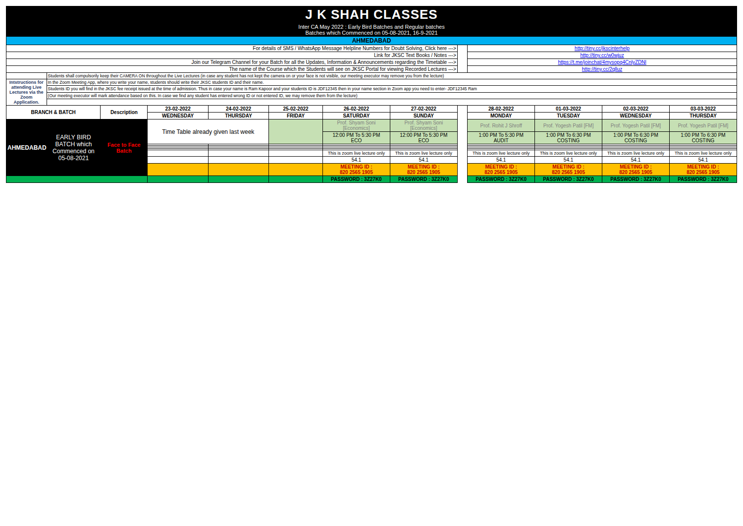| J K SHAH CLASSES |
| Inter CA May 2022 : Early Bird Batches and Regular batches Batches which Commenced on 05-08-2021, 16-9-2021 |
| AHMEDABAD |
| For details of SMS / WhatsApp Message Helpline Numbers for Doubt Solving, Click here ---> | | http://tiny.cc/jkscinterhelp |
| Link for JKSC Text Books / Notes ---> | | http://tiny.cc/w0wjuz |
| Join our Telegram Channel for your Batch for all the Updates, Information & Announcements regarding the Timetable ---> | | https://t.me/joinchat/4mysopq4CnlyZDNl |
| The name of the Course which the Students will see on JKSC Portal for viewing Recorded Lectures ---> | | http://tiny.cc/2qlluz |
| | Students shall compulsorily keep their CAMERA ON throughout the Live Lectures (in case any student has not kept the camera on or your face is not visible, our meeting executor may remove you from the lecture) |
| Intstructions for attending Live Lectures via the Zoom Application. | In the Zoom Meeting App, where you write your name, students should write their JKSC students ID and their name. |
| Students ID you will find in the JKSC fee receipt issued at the time of admission. Thus in case your name is Ram Kapoor and your students ID is JDF12345 then in your name section in Zoom app you need to enter- JDF12345 Ram |
| (Our meeting executor will mark attendance based on this. In case we find any student has entered wrong ID or not entered ID, we may remove them from the lecture) |
| BRANCH & BATCH | Description | 23-02-2022 | 24-02-2022 | 25-02-2022 | 26-02-2022 | 27-02-2022 | | 28-02-2022 | 01-03-2022 | 02-03-2022 | 03-03-2022 |
| WEDNESDAY | THURSDAY | FRIDAY | SATURDAY | SUNDAY | MONDAY | TUESDAY | WEDNESDAY | THURSDAY |
| AHMEDABAD | EARLY BIRD BATCH which Commenced on 05-08-2021 | Face to Face Batch | Time Table already given last week | | Prof. Shyam Soni [Economics] | Prof. Shyam Soni [Economics] | | Prof. Rohit J Shroff | Prof. Yogesh Patil [FM] | Prof. Yogesh Patil [FM] | Prof. Yogesh Patil [FM] |
| 12:00 PM To 5:30 PM ECO | 12:00 PM To 5:30 PM ECO | 1:00 PM To 5:30 PM AUDIT | 1:00 PM To 6:30 PM COSTING | 1:00 PM To 6:30 PM COSTING | 1:00 PM To 6:30 PM COSTING |
| | | | This is zoom live lecture only | This is zoom live lecture only | This is zoom live lecture only | This is zoom live lecture only | This is zoom live lecture only | This is zoom live lecture only |
| | | | 54.1 | 54.1 | 54.1 | 54.1 | 54.1 | 54.1 |
| | | | MEETING ID : 820 2565 1905 | MEETING ID : 820 2565 1905 | MEETING ID : 820 2565 1905 | MEETING ID : 820 2565 1905 | MEETING ID : 820 2565 1905 | MEETING ID : 820 2565 1905 |
| | | | | PASSWORD : 3Z27K0 | PASSWORD : 3Z27K0 | | PASSWORD : 3Z27K0 | PASSWORD : 3Z27K0 | PASSWORD : 3Z27K0 | PASSWORD : 3Z27K0 |